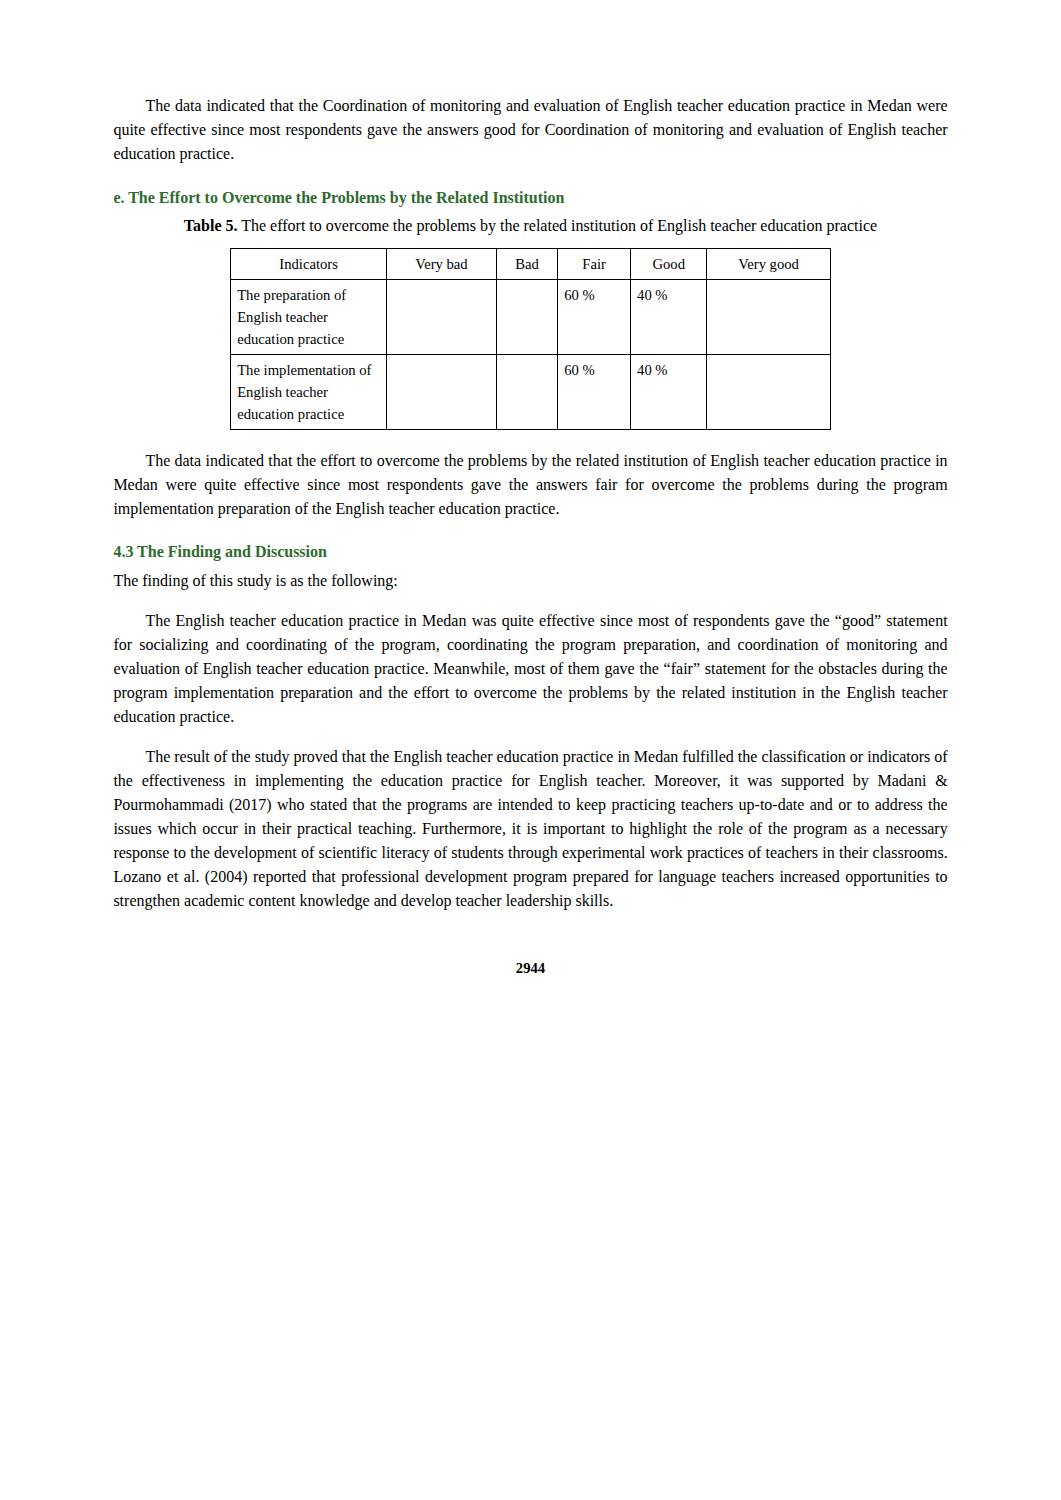The data indicated that the Coordination of monitoring and evaluation of English teacher education practice in Medan were quite effective since most respondents gave the answers good for Coordination of monitoring and evaluation of English teacher education practice.
e. The Effort to Overcome the Problems by the Related Institution
Table 5. The effort to overcome the problems by the related institution of English teacher education practice
| Indicators | Very bad | Bad | Fair | Good | Very good |
| --- | --- | --- | --- | --- | --- |
| The preparation of English teacher education practice | | | 60 % | 40 % | |
| The implementation of English teacher education practice | | | 60 % | 40 % | |
The data indicated that the effort to overcome the problems by the related institution of English teacher education practice in Medan were quite effective since most respondents gave the answers fair for overcome the problems during the program implementation preparation of the English teacher education practice.
4.3 The Finding and Discussion
The finding of this study is as the following:
The English teacher education practice in Medan was quite effective since most of respondents gave the “good” statement for socializing and coordinating of the program, coordinating the program preparation, and coordination of monitoring and evaluation of English teacher education practice. Meanwhile, most of them gave the “fair” statement for the obstacles during the program implementation preparation and the effort to overcome the problems by the related institution in the English teacher education practice.
The result of the study proved that the English teacher education practice in Medan fulfilled the classification or indicators of the effectiveness in implementing the education practice for English teacher. Moreover, it was supported by Madani & Pourmohammadi (2017) who stated that the programs are intended to keep practicing teachers up-to-date and or to address the issues which occur in their practical teaching. Furthermore, it is important to highlight the role of the program as a necessary response to the development of scientific literacy of students through experimental work practices of teachers in their classrooms. Lozano et al. (2004) reported that professional development program prepared for language teachers increased opportunities to strengthen academic content knowledge and develop teacher leadership skills.
2944